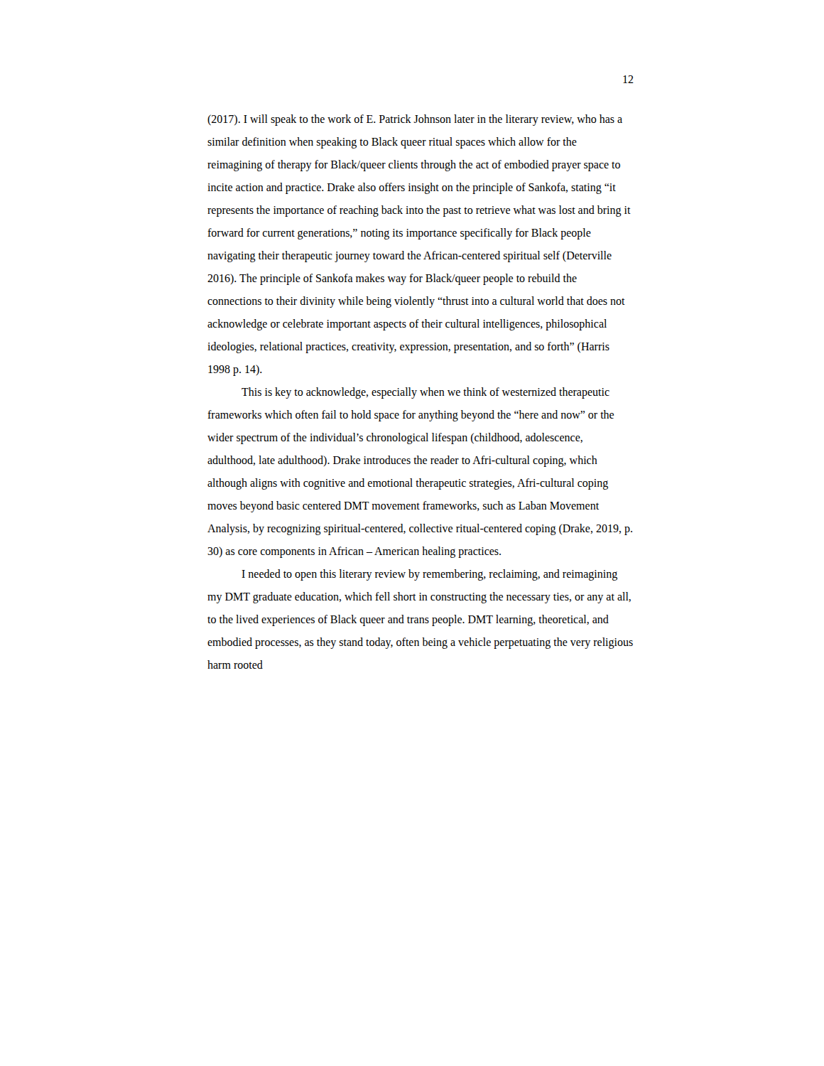12
(2017). I will speak to the work of E. Patrick Johnson later in the literary review, who has a similar definition when speaking to Black queer ritual spaces which allow for the reimagining of therapy for Black/queer clients through the act of embodied prayer space to incite action and practice. Drake also offers insight on the principle of Sankofa, stating “it represents the importance of reaching back into the past to retrieve what was lost and bring it forward for current generations,” noting its importance specifically for Black people navigating their therapeutic journey toward the African-centered spiritual self (Deterville 2016). The principle of Sankofa makes way for Black/queer people to rebuild the connections to their divinity while being violently “thrust into a cultural world that does not acknowledge or celebrate important aspects of their cultural intelligences, philosophical ideologies, relational practices, creativity, expression, presentation, and so forth” (Harris 1998 p. 14).
This is key to acknowledge, especially when we think of westernized therapeutic frameworks which often fail to hold space for anything beyond the “here and now” or the wider spectrum of the individual’s chronological lifespan (childhood, adolescence, adulthood, late adulthood). Drake introduces the reader to Afri-cultural coping, which although aligns with cognitive and emotional therapeutic strategies, Afri-cultural coping moves beyond basic centered DMT movement frameworks, such as Laban Movement Analysis, by recognizing spiritual-centered, collective ritual-centered coping (Drake, 2019, p. 30) as core components in African – American healing practices.
I needed to open this literary review by remembering, reclaiming, and reimagining my DMT graduate education, which fell short in constructing the necessary ties, or any at all, to the lived experiences of Black queer and trans people. DMT learning, theoretical, and embodied processes, as they stand today, often being a vehicle perpetuating the very religious harm rooted